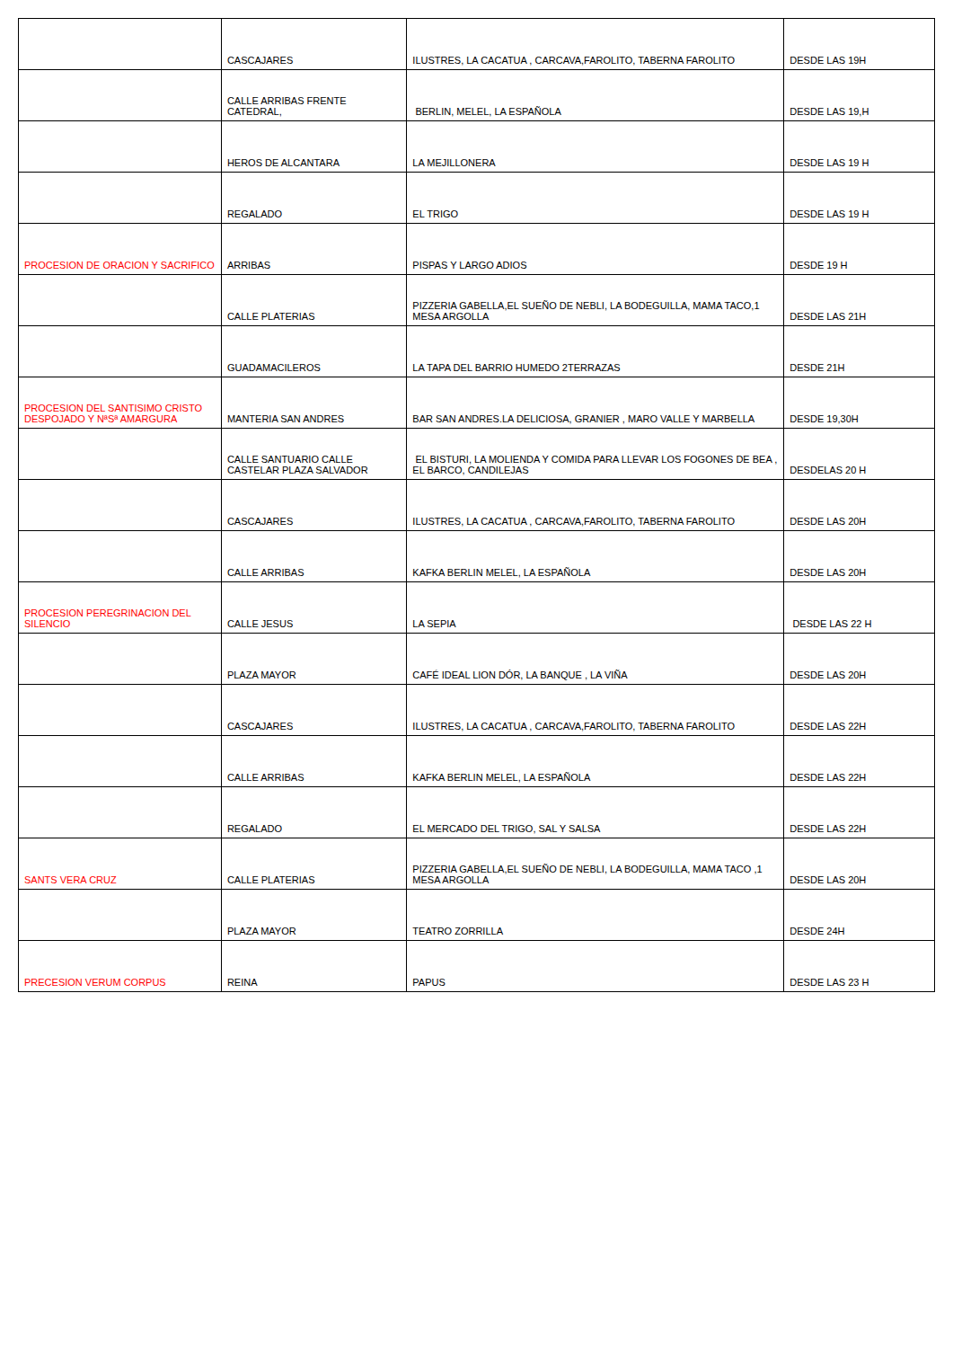| | CASCAJARES | ILUSTRES, LA CACATUA , CARCAVA,FAROLITO, TABERNA FAROLITO | DESDE LAS 19H |
| | CALLE ARRIBAS FRENTE CATEDRAL, | BERLIN, MELEL, LA ESPAÑOLA | DESDE LAS 19,H |
| | HEROS DE ALCANTARA | LA MEJILLONERA | DESDE LAS 19 H |
| | REGALADO | EL TRIGO | DESDE LAS 19 H |
| PROCESION DE ORACION Y SACRIFICO | ARRIBAS | PISPAS Y LARGO ADIOS | DESDE 19 H |
| | CALLE PLATERIAS | PIZZERIA GABELLA,EL SUEÑO DE NEBLI, LA BODEGUILLA, MAMA TACO,1 MESA ARGOLLA | DESDE LAS 21H |
| | GUADAMACILEROS | LA TAPA DEL BARRIO HUMEDO 2TERRAZAS | DESDE 21H |
| PROCESION DEL SANTISIMO CRISTO DESPOJADO Y NªSª AMARGURA | MANTERIA SAN ANDRES | BAR SAN ANDRES.LA DELICIOSA, GRANIER , MARO VALLE Y MARBELLA | DESDE 19,30H |
| | CALLE SANTUARIO CALLE CASTELAR PLAZA SALVADOR | EL BISTURI, LA MOLIENDA Y COMIDA PARA LLEVAR LOS FOGONES DE BEA , EL BARCO, CANDILEJAS | DESDELAS 20 H |
| | CASCAJARES | ILUSTRES, LA CACATUA , CARCAVA,FAROLITO, TABERNA FAROLITO | DESDE LAS 20H |
| | CALLE ARRIBAS | KAFKA BERLIN MELEL, LA ESPAÑOLA | DESDE LAS 20H |
| PROCESION PEREGRINACION DEL SILENCIO | CALLE JESUS | LA SEPIA | DESDE LAS 22 H |
| | PLAZA MAYOR | CAFÉ IDEAL LION DÓR, LA BANQUE , LA VIÑA | DESDE LAS 20H |
| | CASCAJARES | ILUSTRES, LA CACATUA , CARCAVA,FAROLITO, TABERNA FAROLITO | DESDE LAS 22H |
| | CALLE ARRIBAS | KAFKA BERLIN MELEL, LA ESPAÑOLA | DESDE LAS 22H |
| | REGALADO | EL MERCADO DEL TRIGO, SAL Y SALSA | DESDE LAS 22H |
| SANTS VERA CRUZ | CALLE PLATERIAS | PIZZERIA GABELLA,EL SUEÑO DE NEBLI, LA BODEGUILLA, MAMA TACO ,1 MESA ARGOLLA | DESDE LAS 20H |
| | PLAZA MAYOR | TEATRO ZORRILLA | DESDE 24H |
| PRECESION VERUM CORPUS | REINA | PAPUS | DESDE LAS 23 H |